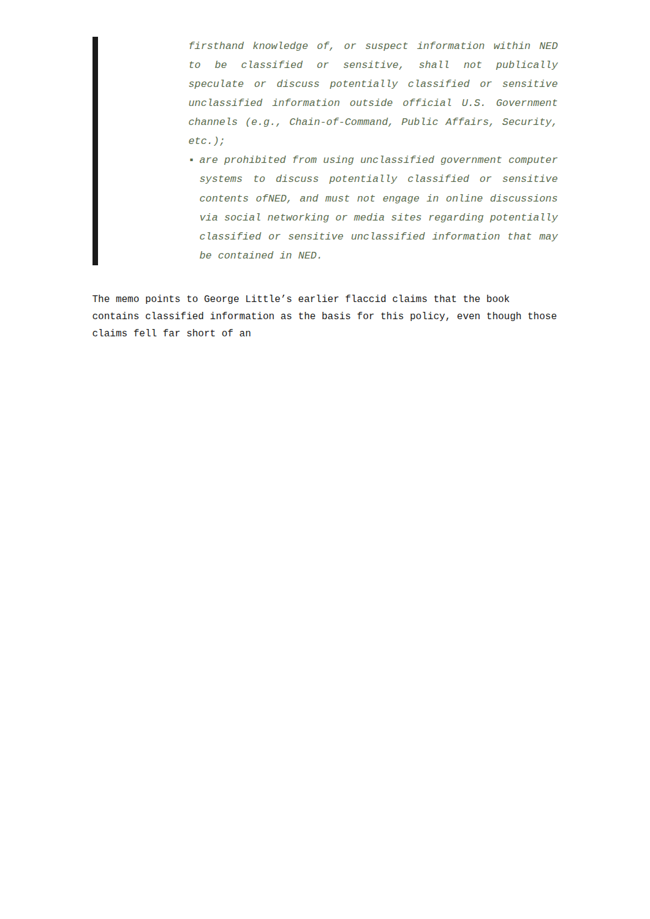firsthand knowledge of, or suspect information within NED to be classified or sensitive, shall not publically speculate or discuss potentially classified or sensitive unclassified information outside official U.S. Government channels (e.g., Chain-of-Command, Public Affairs, Security, etc.);
are prohibited from using unclassified government computer systems to discuss potentially classified or sensitive contents ofNED, and must not engage in online discussions via social networking or media sites regarding potentially classified or sensitive unclassified information that may be contained in NED.
The memo points to George Little’s earlier flaccid claims that the book contains classified information as the basis for this policy, even though those claims fell far short of an